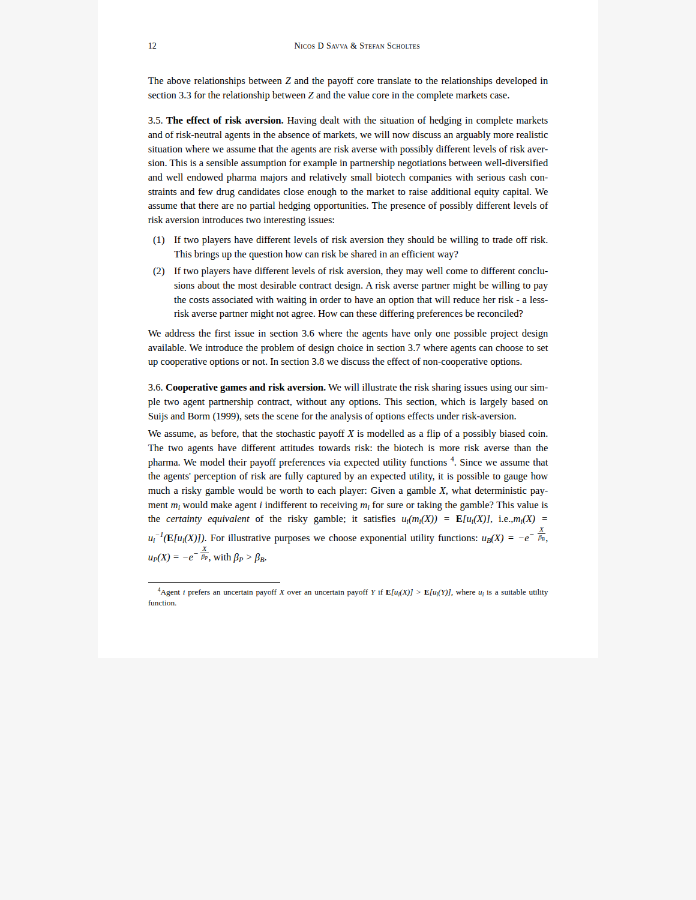12 Nicos D Savva & Stefan Scholtes
The above relationships between Z and the payoff core translate to the relationships developed in section 3.3 for the relationship between Z and the value core in the complete markets case.
3.5. The effect of risk aversion.
Having dealt with the situation of hedging in complete markets and of risk-neutral agents in the absence of markets, we will now discuss an arguably more realistic situation where we assume that the agents are risk averse with possibly different levels of risk aversion. This is a sensible assumption for example in partnership negotiations between well-diversified and well endowed pharma majors and relatively small biotech companies with serious cash constraints and few drug candidates close enough to the market to raise additional equity capital. We assume that there are no partial hedging opportunities. The presence of possibly different levels of risk aversion introduces two interesting issues:
If two players have different levels of risk aversion they should be willing to trade off risk. This brings up the question how can risk be shared in an efficient way?
If two players have different levels of risk aversion, they may well come to different conclusions about the most desirable contract design. A risk averse partner might be willing to pay the costs associated with waiting in order to have an option that will reduce her risk - a less-risk averse partner might not agree. How can these differing preferences be reconciled?
We address the first issue in section 3.6 where the agents have only one possible project design available. We introduce the problem of design choice in section 3.7 where agents can choose to set up cooperative options or not. In section 3.8 we discuss the effect of non-cooperative options.
3.6. Cooperative games and risk aversion.
We will illustrate the risk sharing issues using our simple two agent partnership contract, without any options. This section, which is largely based on Suijs and Borm (1999), sets the scene for the analysis of options effects under risk-aversion.
We assume, as before, that the stochastic payoff X is modelled as a flip of a possibly biased coin. The two agents have different attitudes towards risk: the biotech is more risk averse than the pharma. We model their payoff preferences via expected utility functions 4. Since we assume that the agents' perception of risk are fully captured by an expected utility, it is possible to gauge how much a risky gamble would be worth to each player: Given a gamble X, what deterministic payment mi would make agent i indifferent to receiving mi for sure or taking the gamble? This value is the certainty equivalent of the risky gamble; it satisfies ui(mi(X)) = E[ui(X)], i.e.,mi(X) = ui−1(E[ui(X)]). For illustrative purposes we choose exponential utility functions: uB(X) = −e− XβB, uP(X) = −e− XβP, with βP > βB.
4Agent i prefers an uncertain payoff X over an uncertain payoff Y if E[ui(X)] > E[ui(Y)], where ui is a suitable utility function.